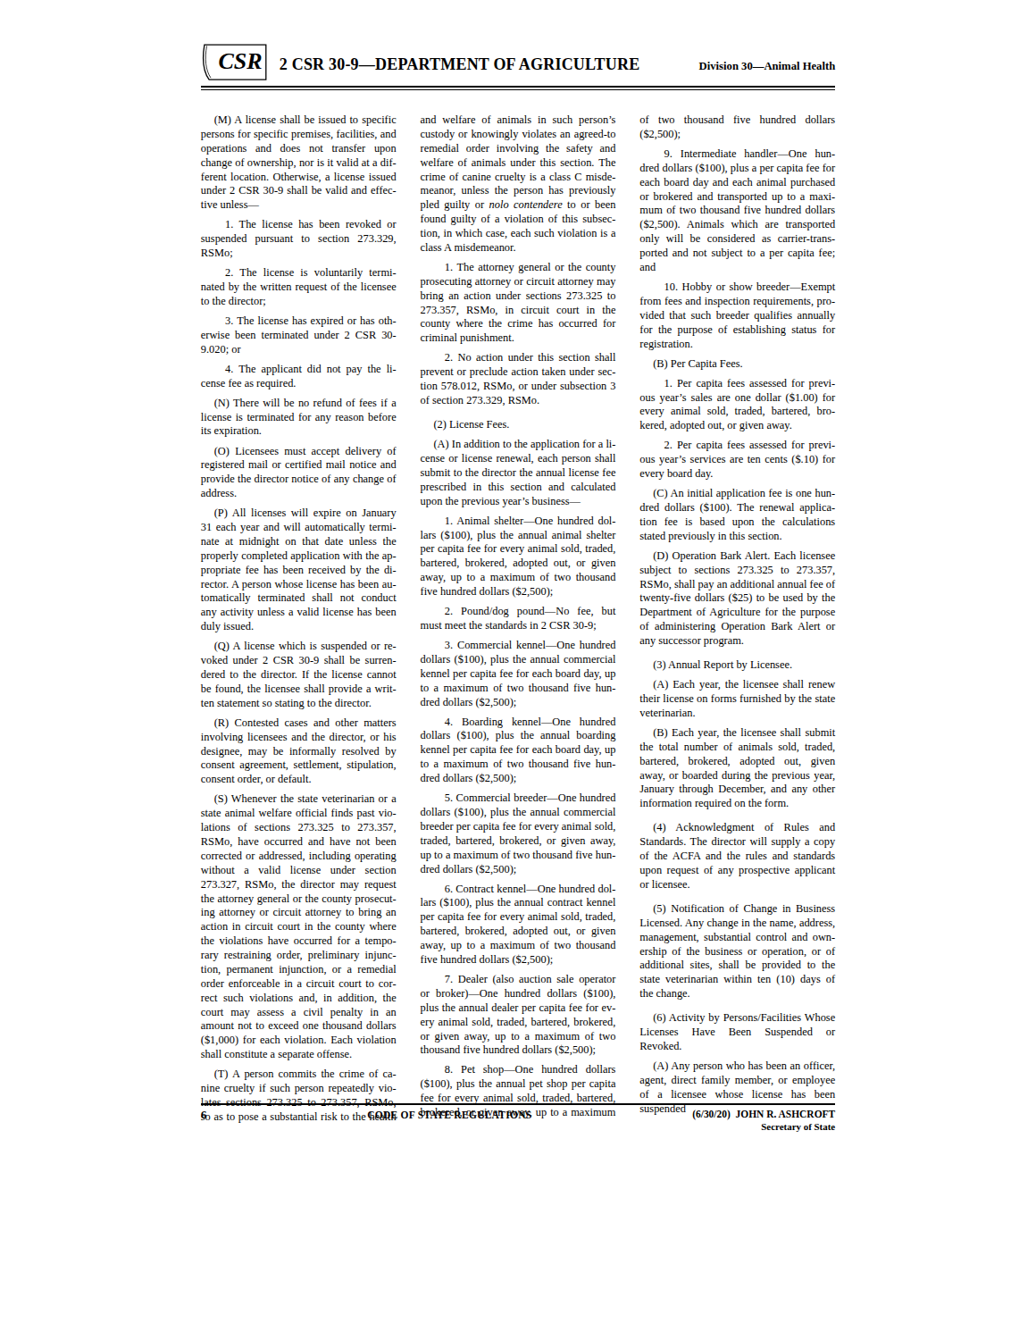CSR
2 CSR 30-9—DEPARTMENT OF AGRICULTURE
Division 30—Animal Health
(M) A license shall be issued to specific persons for specific premises, facilities, and operations and does not transfer upon change of ownership, nor is it valid at a different location. Otherwise, a license issued under 2 CSR 30-9 shall be valid and effective unless—
1. The license has been revoked or suspended pursuant to section 273.329, RSMo;
2. The license is voluntarily terminated by the written request of the licensee to the director;
3. The license has expired or has otherwise been terminated under 2 CSR 30-9.020; or
4. The applicant did not pay the license fee as required.
(N) There will be no refund of fees if a license is terminated for any reason before its expiration.
(O) Licensees must accept delivery of registered mail or certified mail notice and provide the director notice of any change of address.
(P) All licenses will expire on January 31 each year and will automatically terminate at midnight on that date unless the properly completed application with the appropriate fee has been received by the director. A person whose license has been automatically terminated shall not conduct any activity unless a valid license has been duly issued.
(Q) A license which is suspended or revoked under 2 CSR 30-9 shall be surrendered to the director. If the license cannot be found, the licensee shall provide a written statement so stating to the director.
(R) Contested cases and other matters involving licensees and the director, or his designee, may be informally resolved by consent agreement, settlement, stipulation, consent order, or default.
(S) Whenever the state veterinarian or a state animal welfare official finds past violations of sections 273.325 to 273.357, RSMo, have occurred and have not been corrected or addressed, including operating without a valid license under section 273.327, RSMo, the director may request the attorney general or the county prosecuting attorney or circuit attorney to bring an action in circuit court in the county where the violations have occurred for a temporary restraining order, preliminary injunction, permanent injunction, or a remedial order enforceable in a circuit court to correct such violations and, in addition, the court may assess a civil penalty in an amount not to exceed one thousand dollars ($1,000) for each violation. Each violation shall constitute a separate offense.
(T) A person commits the crime of canine cruelty if such person repeatedly violates sections 273.325 to 273.357, RSMo, so as to pose a substantial risk to the health and welfare of animals in such person’s custody or knowingly violates an agreed-to remedial order involving the safety and welfare of animals under this section. The crime of canine cruelty is a class C misdemeanor, unless the person has previously pled guilty or nolo contendere to or been found guilty of a violation of this subsection, in which case, each such violation is a class A misdemeanor.
1. The attorney general or the county prosecuting attorney or circuit attorney may bring an action under sections 273.325 to 273.357, RSMo, in circuit court in the county where the crime has occurred for criminal punishment.
2. No action under this section shall prevent or preclude action taken under section 578.012, RSMo, or under subsection 3 of section 273.329, RSMo.
(2) License Fees.
(A) In addition to the application for a license or license renewal, each person shall submit to the director the annual license fee prescribed in this section and calculated upon the previous year’s business—
1. Animal shelter—One hundred dollars ($100), plus the annual animal shelter per capita fee for every animal sold, traded, bartered, brokered, adopted out, or given away, up to a maximum of two thousand five hundred dollars ($2,500);
2. Pound/dog pound—No fee, but must meet the standards in 2 CSR 30-9;
3. Commercial kennel—One hundred dollars ($100), plus the annual commercial kennel per capita fee for each board day, up to a maximum of two thousand five hundred dollars ($2,500);
4. Boarding kennel—One hundred dollars ($100), plus the annual boarding kennel per capita fee for each board day, up to a maximum of two thousand five hundred dollars ($2,500);
5. Commercial breeder—One hundred dollars ($100), plus the annual commercial breeder per capita fee for every animal sold, traded, bartered, brokered, or given away, up to a maximum of two thousand five hundred dollars ($2,500);
6. Contract kennel—One hundred dollars ($100), plus the annual contract kennel per capita fee for every animal sold, traded, bartered, brokered, adopted out, or given away, up to a maximum of two thousand five hundred dollars ($2,500);
7. Dealer (also auction sale operator or broker)—One hundred dollars ($100), plus the annual dealer per capita fee for every animal sold, traded, bartered, brokered, or given away, up to a maximum of two thousand five hundred dollars ($2,500);
8. Pet shop—One hundred dollars ($100), plus the annual pet shop per capita fee for every animal sold, traded, bartered, brokered, or given away, up to a maximum of two thousand five hundred dollars ($2,500);
9. Intermediate handler—One hundred dollars ($100), plus a per capita fee for each board day and each animal purchased or brokered and transported up to a maximum of two thousand five hundred dollars ($2,500). Animals which are transported only will be considered as carrier-transported and not subject to a per capita fee; and
10. Hobby or show breeder—Exempt from fees and inspection requirements, provided that such breeder qualifies annually for the purpose of establishing status for registration.
(B) Per Capita Fees.
1. Per capita fees assessed for previous year’s sales are one dollar ($1.00) for every animal sold, traded, bartered, brokered, adopted out, or given away.
2. Per capita fees assessed for previous year’s services are ten cents ($.10) for every board day.
(C) An initial application fee is one hundred dollars ($100). The renewal application fee is based upon the calculations stated previously in this section.
(D) Operation Bark Alert. Each licensee subject to sections 273.325 to 273.357, RSMo, shall pay an additional annual fee of twenty-five dollars ($25) to be used by the Department of Agriculture for the purpose of administering Operation Bark Alert or any successor program.
(3) Annual Report by Licensee.
(A) Each year, the licensee shall renew their license on forms furnished by the state veterinarian.
(B) Each year, the licensee shall submit the total number of animals sold, traded, bartered, brokered, adopted out, given away, or boarded during the previous year, January through December, and any other information required on the form.
(4) Acknowledgment of Rules and Standards. The director will supply a copy of the ACFA and the rules and standards upon request of any prospective applicant or licensee.
(5) Notification of Change in Business Licensed. Any change in the name, address, management, substantial control and ownership of the business or operation, or of additional sites, shall be provided to the state veterinarian within ten (10) days of the change.
(6) Activity by Persons/Facilities Whose Licenses Have Been Suspended or Revoked.
(A) Any person who has been an officer, agent, direct family member, or employee of a licensee whose license has been suspended
6
CODE OF STATE REGULATIONS
(6/30/20) JOHN R. ASHCROFT
Secretary of State